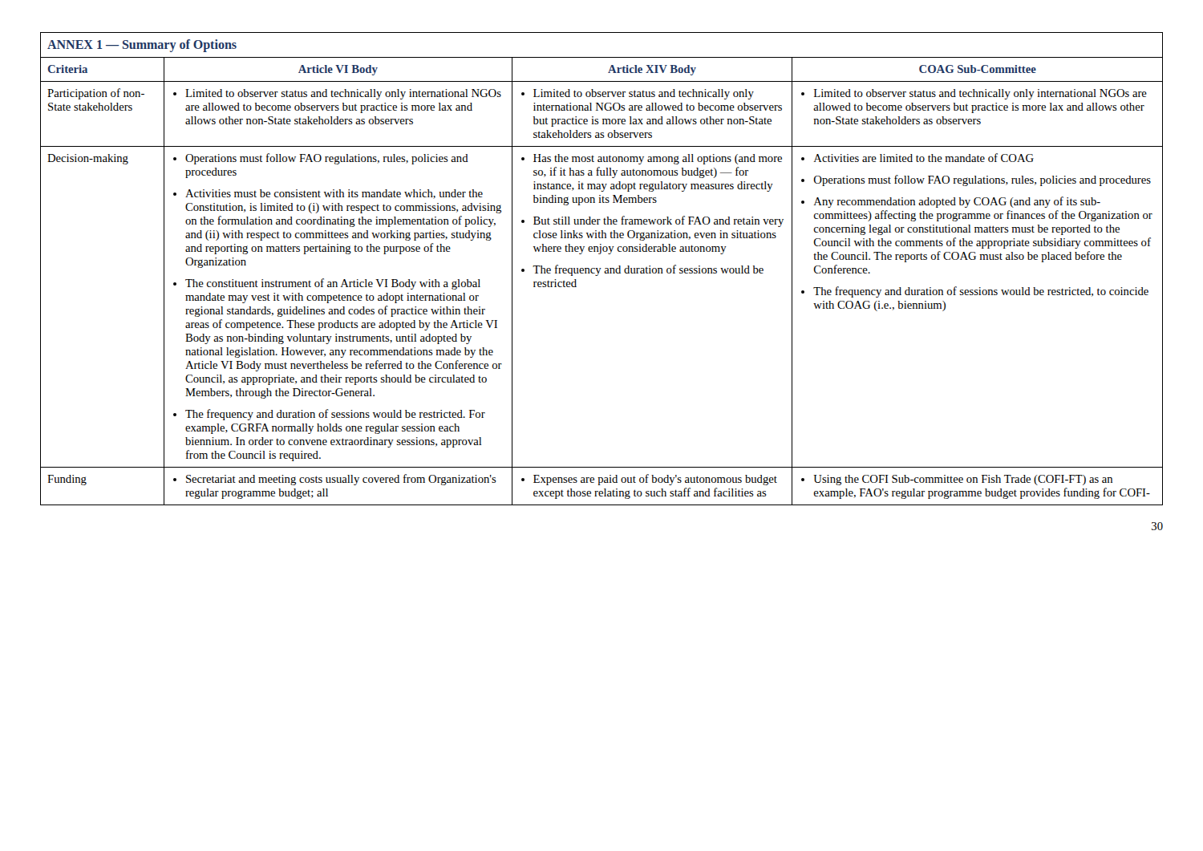| ANNEX 1 — Summary of Options |
| Criteria | Article VI Body | Article XIV Body | COAG Sub-Committee |
| Participation of non-State stakeholders | Limited to observer status and technically only international NGOs are allowed to become observers but practice is more lax and allows other non-State stakeholders as observers | Limited to observer status and technically only international NGOs are allowed to become observers but practice is more lax and allows other non-State stakeholders as observers | Limited to observer status and technically only international NGOs are allowed to become observers but practice is more lax and allows other non-State stakeholders as observers |
| Decision-making | Operations must follow FAO regulations, rules, policies and procedures Activities must be consistent with its mandate which, under the Constitution, is limited to (i) with respect to commissions, advising on the formulation and coordinating the implementation of policy, and (ii) with respect to committees and working parties, studying and reporting on matters pertaining to the purpose of the Organization The constituent instrument of an Article VI Body with a global mandate may vest it with competence to adopt international or regional standards, guidelines and codes of practice within their areas of competence. These products are adopted by the Article VI Body as non-binding voluntary instruments, until adopted by national legislation. However, any recommendations made by the Article VI Body must nevertheless be referred to the Conference or Council, as appropriate, and their reports should be circulated to Members, through the Director-General. The frequency and duration of sessions would be restricted. For example, CGRFA normally holds one regular session each biennium. In order to convene extraordinary sessions, approval from the Council is required. | Has the most autonomy among all options (and more so, if it has a fully autonomous budget) — for instance, it may adopt regulatory measures directly binding upon its Members But still under the framework of FAO and retain very close links with the Organization, even in situations where they enjoy considerable autonomy The frequency and duration of sessions would be restricted | Activities are limited to the mandate of COAG Operations must follow FAO regulations, rules, policies and procedures Any recommendation adopted by COAG (and any of its sub-committees) affecting the programme or finances of the Organization or concerning legal or constitutional matters must be reported to the Council with the comments of the appropriate subsidiary committees of the Council. The reports of COAG must also be placed before the Conference. The frequency and duration of sessions would be restricted, to coincide with COAG (i.e., biennium) |
| Funding | Secretariat and meeting costs usually covered from Organization's regular programme budget; all | Expenses are paid out of body's autonomous budget except those relating to such staff and facilities as | Using the COFI Sub-committee on Fish Trade (COFI-FT) as an example, FAO's regular programme budget provides funding for COFI- |
30